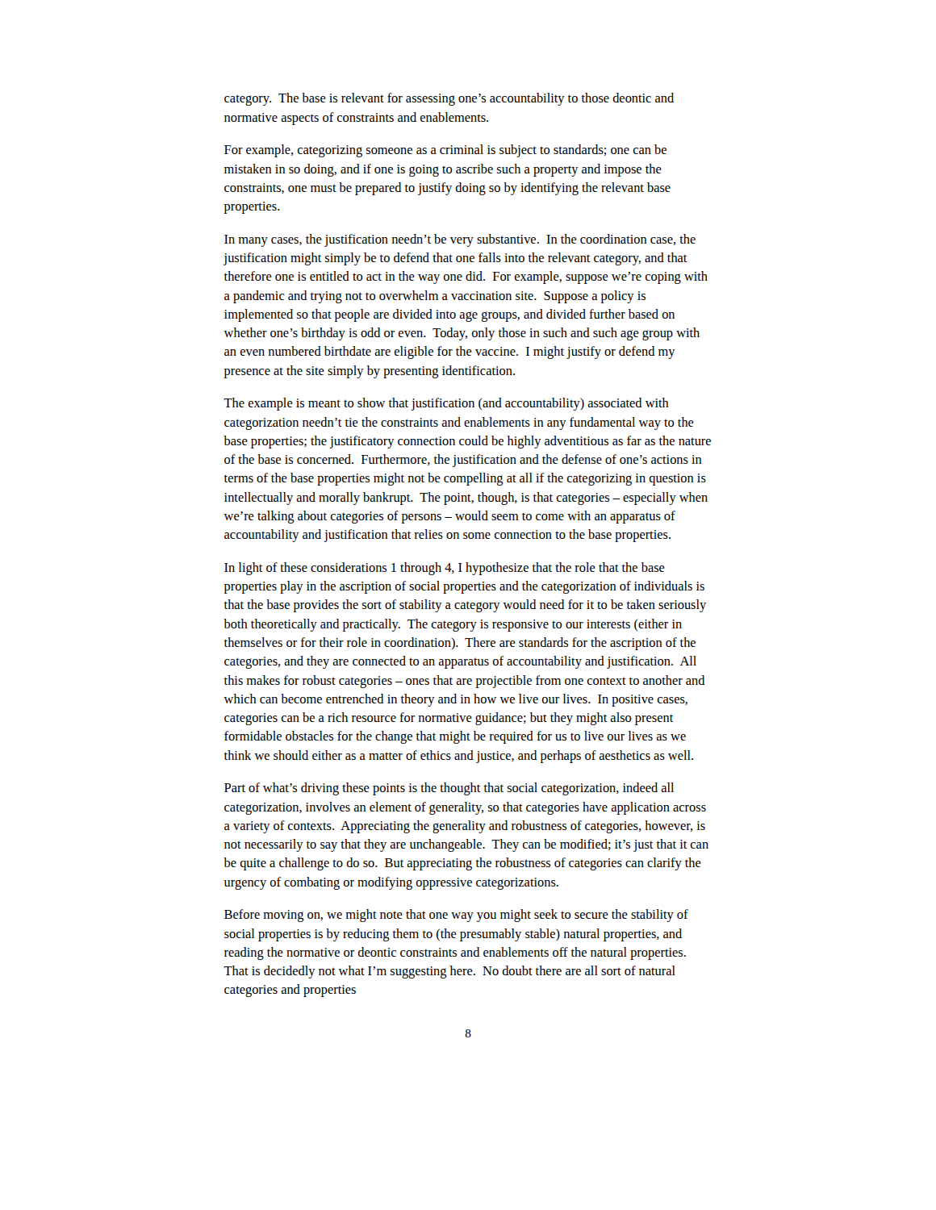category. The base is relevant for assessing one’s accountability to those deontic and normative aspects of constraints and enablements.
For example, categorizing someone as a criminal is subject to standards; one can be mistaken in so doing, and if one is going to ascribe such a property and impose the constraints, one must be prepared to justify doing so by identifying the relevant base properties.
In many cases, the justification needn’t be very substantive. In the coordination case, the justification might simply be to defend that one falls into the relevant category, and that therefore one is entitled to act in the way one did. For example, suppose we’re coping with a pandemic and trying not to overwhelm a vaccination site. Suppose a policy is implemented so that people are divided into age groups, and divided further based on whether one’s birthday is odd or even. Today, only those in such and such age group with an even numbered birthdate are eligible for the vaccine. I might justify or defend my presence at the site simply by presenting identification.
The example is meant to show that justification (and accountability) associated with categorization needn’t tie the constraints and enablements in any fundamental way to the base properties; the justificatory connection could be highly adventitious as far as the nature of the base is concerned. Furthermore, the justification and the defense of one’s actions in terms of the base properties might not be compelling at all if the categorizing in question is intellectually and morally bankrupt. The point, though, is that categories – especially when we’re talking about categories of persons – would seem to come with an apparatus of accountability and justification that relies on some connection to the base properties.
In light of these considerations 1 through 4, I hypothesize that the role that the base properties play in the ascription of social properties and the categorization of individuals is that the base provides the sort of stability a category would need for it to be taken seriously both theoretically and practically. The category is responsive to our interests (either in themselves or for their role in coordination). There are standards for the ascription of the categories, and they are connected to an apparatus of accountability and justification. All this makes for robust categories – ones that are projectible from one context to another and which can become entrenched in theory and in how we live our lives. In positive cases, categories can be a rich resource for normative guidance; but they might also present formidable obstacles for the change that might be required for us to live our lives as we think we should either as a matter of ethics and justice, and perhaps of aesthetics as well.
Part of what’s driving these points is the thought that social categorization, indeed all categorization, involves an element of generality, so that categories have application across a variety of contexts. Appreciating the generality and robustness of categories, however, is not necessarily to say that they are unchangeable. They can be modified; it’s just that it can be quite a challenge to do so. But appreciating the robustness of categories can clarify the urgency of combating or modifying oppressive categorizations.
Before moving on, we might note that one way you might seek to secure the stability of social properties is by reducing them to (the presumably stable) natural properties, and reading the normative or deontic constraints and enablements off the natural properties. That is decidedly not what I’m suggesting here. No doubt there are all sort of natural categories and properties
8